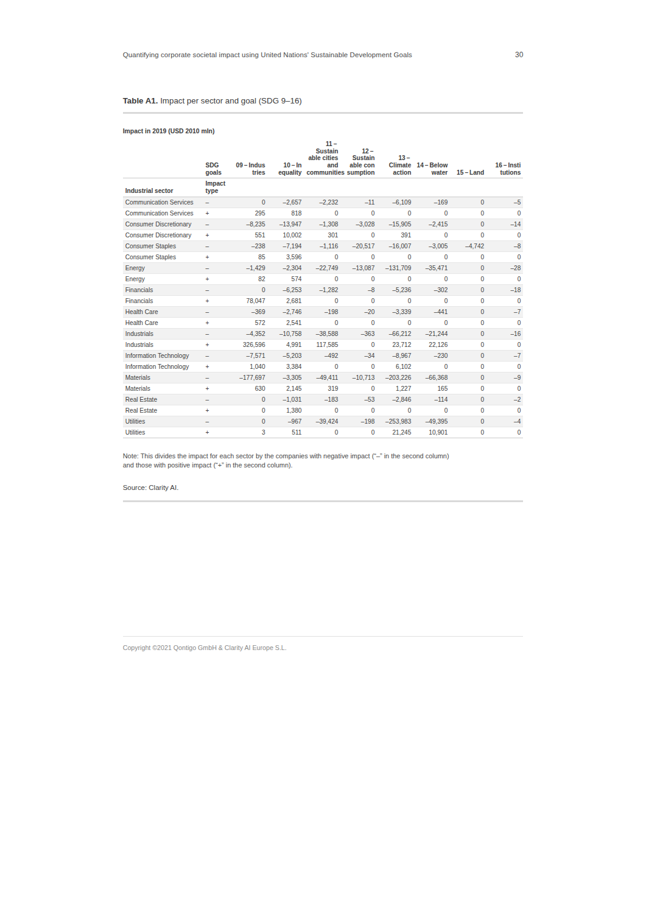Quantifying corporate societal impact using United Nations' Sustainable Development Goals
30
Table A1. Impact per sector and goal (SDG 9–16)
Impact in 2019 (USD 2010 mln)
| | SDG goals | 09 – Indus​tries | 10 – In​equality | 11 – Sustain​able cities and communities | 12 – Sustain​able con​sumption | 13 – Climate action | 14 – Below water | 15 – Land | 16 – Insti​tutions |
| --- | --- | --- | --- | --- | --- | --- | --- | --- | --- |
| Industrial sector | Impact type | | | | | | | | |
| Communication Services | – | 0 | –2,657 | –2,232 | –11 | –6,109 | –169 | 0 | –5 |
| Communication Services | + | 295 | 818 | 0 | 0 | 0 | 0 | 0 | 0 |
| Consumer Discretionary | – | –8,235 | –13,947 | –1,308 | –3,028 | –15,905 | –2,415 | 0 | –14 |
| Consumer Discretionary | + | 551 | 10,002 | 301 | 0 | 391 | 0 | 0 | 0 |
| Consumer Staples | – | –238 | –7,194 | –1,116 | –20,517 | –16,007 | –3,005 | –4,742 | –8 |
| Consumer Staples | + | 85 | 3,596 | 0 | 0 | 0 | 0 | 0 | 0 |
| Energy | – | –1,429 | –2,304 | –22,749 | –13,087 | –131,709 | –35,471 | 0 | –28 |
| Energy | + | 82 | 574 | 0 | 0 | 0 | 0 | 0 | 0 |
| Financials | – | 0 | –6,253 | –1,282 | –8 | –5,236 | –302 | 0 | –18 |
| Financials | + | 78,047 | 2,681 | 0 | 0 | 0 | 0 | 0 | 0 |
| Health Care | – | –369 | –2,746 | –198 | –20 | –3,339 | –441 | 0 | –7 |
| Health Care | + | 572 | 2,541 | 0 | 0 | 0 | 0 | 0 | 0 |
| Industrials | – | –4,352 | –10,758 | –38,588 | –363 | –66,212 | –21,244 | 0 | –16 |
| Industrials | + | 326,596 | 4,991 | 117,585 | 0 | 23,712 | 22,126 | 0 | 0 |
| Information Technology | – | –7,571 | –5,203 | –492 | –34 | –8,967 | –230 | 0 | –7 |
| Information Technology | + | 1,040 | 3,384 | 0 | 0 | 6,102 | 0 | 0 | 0 |
| Materials | – | –177,697 | –3,305 | –49,411 | –10,713 | –203,226 | –66,368 | 0 | –9 |
| Materials | + | 630 | 2,145 | 319 | 0 | 1,227 | 165 | 0 | 0 |
| Real Estate | – | 0 | –1,031 | –183 | –53 | –2,846 | –114 | 0 | –2 |
| Real Estate | + | 0 | 1,380 | 0 | 0 | 0 | 0 | 0 | 0 |
| Utilities | – | 0 | –967 | –39,424 | –198 | –253,983 | –49,395 | 0 | –4 |
| Utilities | + | 3 | 511 | 0 | 0 | 21,245 | 10,901 | 0 | 0 |
Note: This divides the impact for each sector by the companies with negative impact (“–” in the second column)
and those with positive impact (“+” in the second column).
Source: Clarity AI.
Copyright ©2021 Qontigo GmbH & Clarity AI Europe S.L.